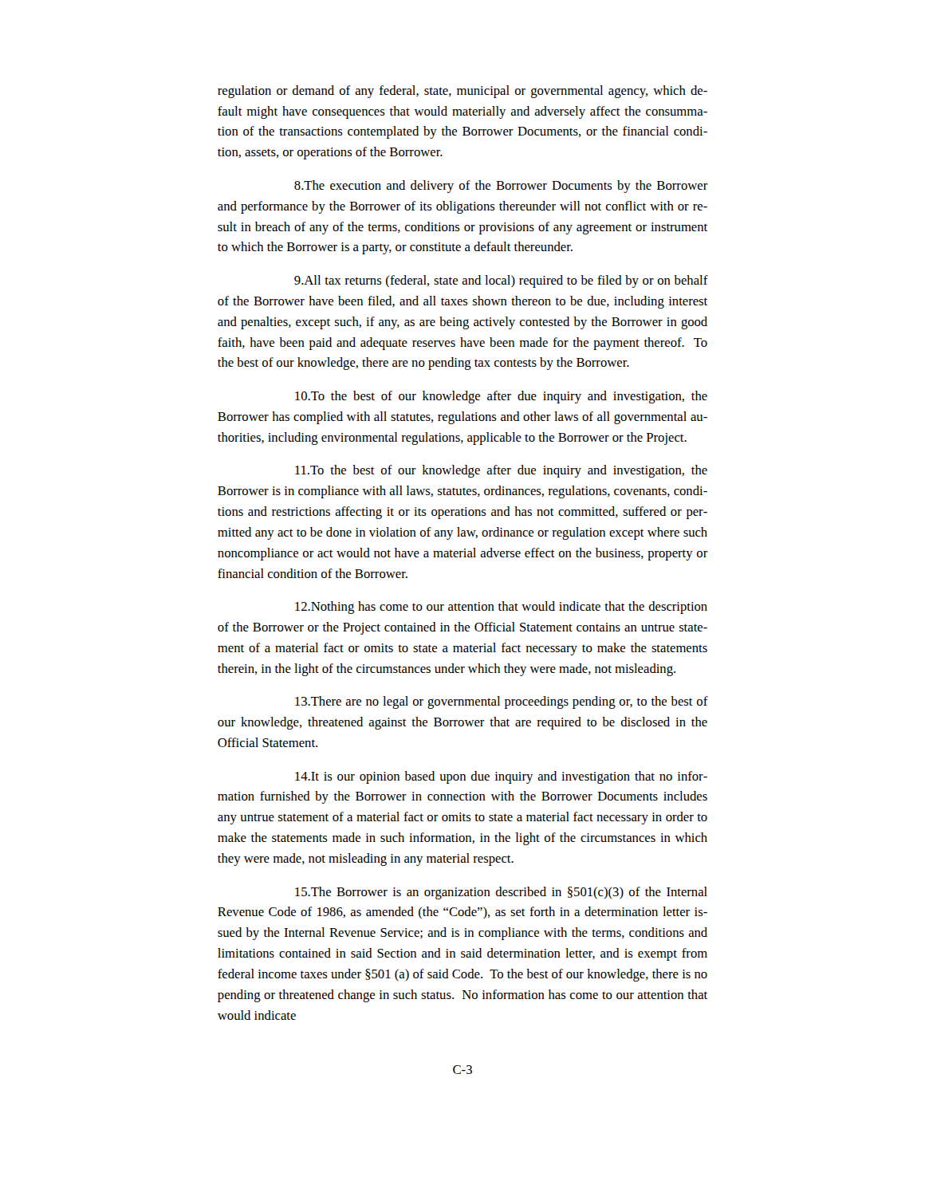regulation or demand of any federal, state, municipal or governmental agency, which default might have consequences that would materially and adversely affect the consummation of the transactions contemplated by the Borrower Documents, or the financial condition, assets, or operations of the Borrower.
8. The execution and delivery of the Borrower Documents by the Borrower and performance by the Borrower of its obligations thereunder will not conflict with or result in breach of any of the terms, conditions or provisions of any agreement or instrument to which the Borrower is a party, or constitute a default thereunder.
9. All tax returns (federal, state and local) required to be filed by or on behalf of the Borrower have been filed, and all taxes shown thereon to be due, including interest and penalties, except such, if any, as are being actively contested by the Borrower in good faith, have been paid and adequate reserves have been made for the payment thereof. To the best of our knowledge, there are no pending tax contests by the Borrower.
10. To the best of our knowledge after due inquiry and investigation, the Borrower has complied with all statutes, regulations and other laws of all governmental authorities, including environmental regulations, applicable to the Borrower or the Project.
11. To the best of our knowledge after due inquiry and investigation, the Borrower is in compliance with all laws, statutes, ordinances, regulations, covenants, conditions and restrictions affecting it or its operations and has not committed, suffered or permitted any act to be done in violation of any law, ordinance or regulation except where such noncompliance or act would not have a material adverse effect on the business, property or financial condition of the Borrower.
12. Nothing has come to our attention that would indicate that the description of the Borrower or the Project contained in the Official Statement contains an untrue statement of a material fact or omits to state a material fact necessary to make the statements therein, in the light of the circumstances under which they were made, not misleading.
13. There are no legal or governmental proceedings pending or, to the best of our knowledge, threatened against the Borrower that are required to be disclosed in the Official Statement.
14. It is our opinion based upon due inquiry and investigation that no information furnished by the Borrower in connection with the Borrower Documents includes any untrue statement of a material fact or omits to state a material fact necessary in order to make the statements made in such information, in the light of the circumstances in which they were made, not misleading in any material respect.
15. The Borrower is an organization described in §501(c)(3) of the Internal Revenue Code of 1986, as amended (the “Code”), as set forth in a determination letter issued by the Internal Revenue Service; and is in compliance with the terms, conditions and limitations contained in said Section and in said determination letter, and is exempt from federal income taxes under §501 (a) of said Code. To the best of our knowledge, there is no pending or threatened change in such status. No information has come to our attention that would indicate
C-3